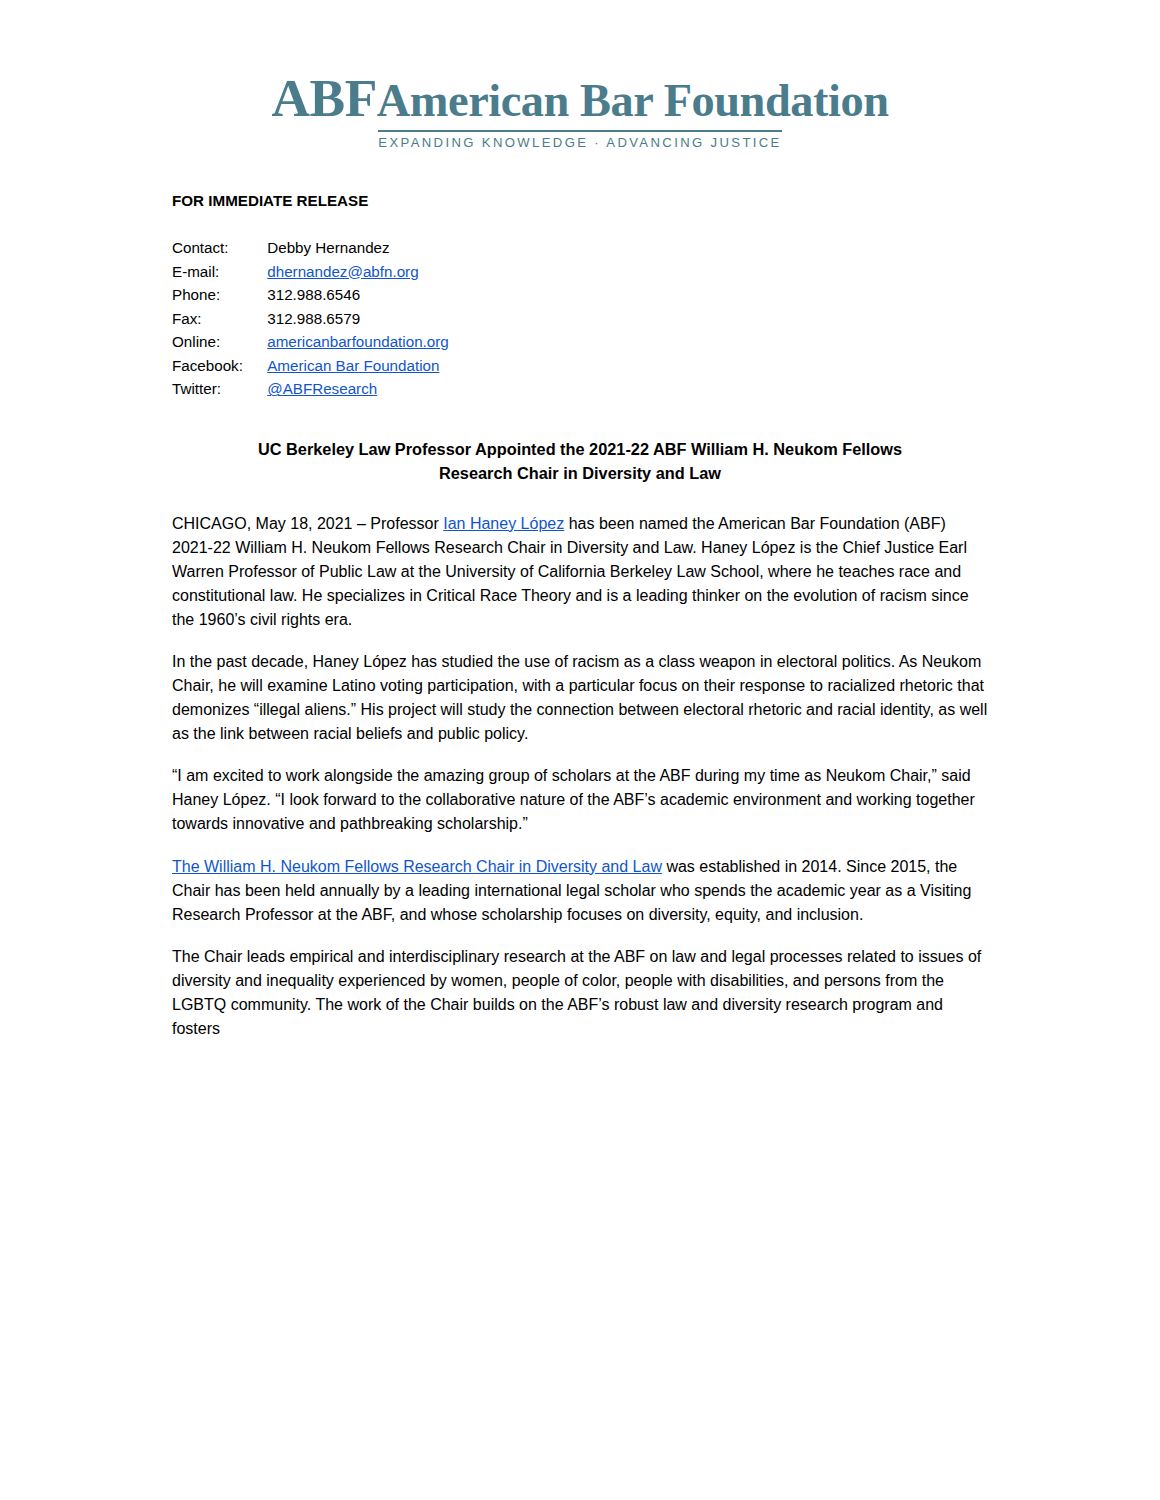ABFAmerican Bar Foundation
EXPANDING KNOWLEDGE · ADVANCING JUSTICE
FOR IMMEDIATE RELEASE
| Contact: | Debby Hernandez |
| E-mail: | dhernandez@abfn.org |
| Phone: | 312.988.6546 |
| Fax: | 312.988.6579 |
| Online: | americanbarfoundation.org |
| Facebook: | American Bar Foundation |
| Twitter: | @ABFResearch |
UC Berkeley Law Professor Appointed the 2021-22 ABF William H. Neukom Fellows Research Chair in Diversity and Law
CHICAGO, May 18, 2021 – Professor Ian Haney López has been named the American Bar Foundation (ABF) 2021-22 William H. Neukom Fellows Research Chair in Diversity and Law. Haney López is the Chief Justice Earl Warren Professor of Public Law at the University of California Berkeley Law School, where he teaches race and constitutional law. He specializes in Critical Race Theory and is a leading thinker on the evolution of racism since the 1960’s civil rights era.
In the past decade, Haney López has studied the use of racism as a class weapon in electoral politics. As Neukom Chair, he will examine Latino voting participation, with a particular focus on their response to racialized rhetoric that demonizes “illegal aliens.” His project will study the connection between electoral rhetoric and racial identity, as well as the link between racial beliefs and public policy.
“I am excited to work alongside the amazing group of scholars at the ABF during my time as Neukom Chair,” said Haney López. “I look forward to the collaborative nature of the ABF’s academic environment and working together towards innovative and pathbreaking scholarship.”
The William H. Neukom Fellows Research Chair in Diversity and Law was established in 2014. Since 2015, the Chair has been held annually by a leading international legal scholar who spends the academic year as a Visiting Research Professor at the ABF, and whose scholarship focuses on diversity, equity, and inclusion.
The Chair leads empirical and interdisciplinary research at the ABF on law and legal processes related to issues of diversity and inequality experienced by women, people of color, people with disabilities, and persons from the LGBTQ community. The work of the Chair builds on the ABF’s robust law and diversity research program and fosters